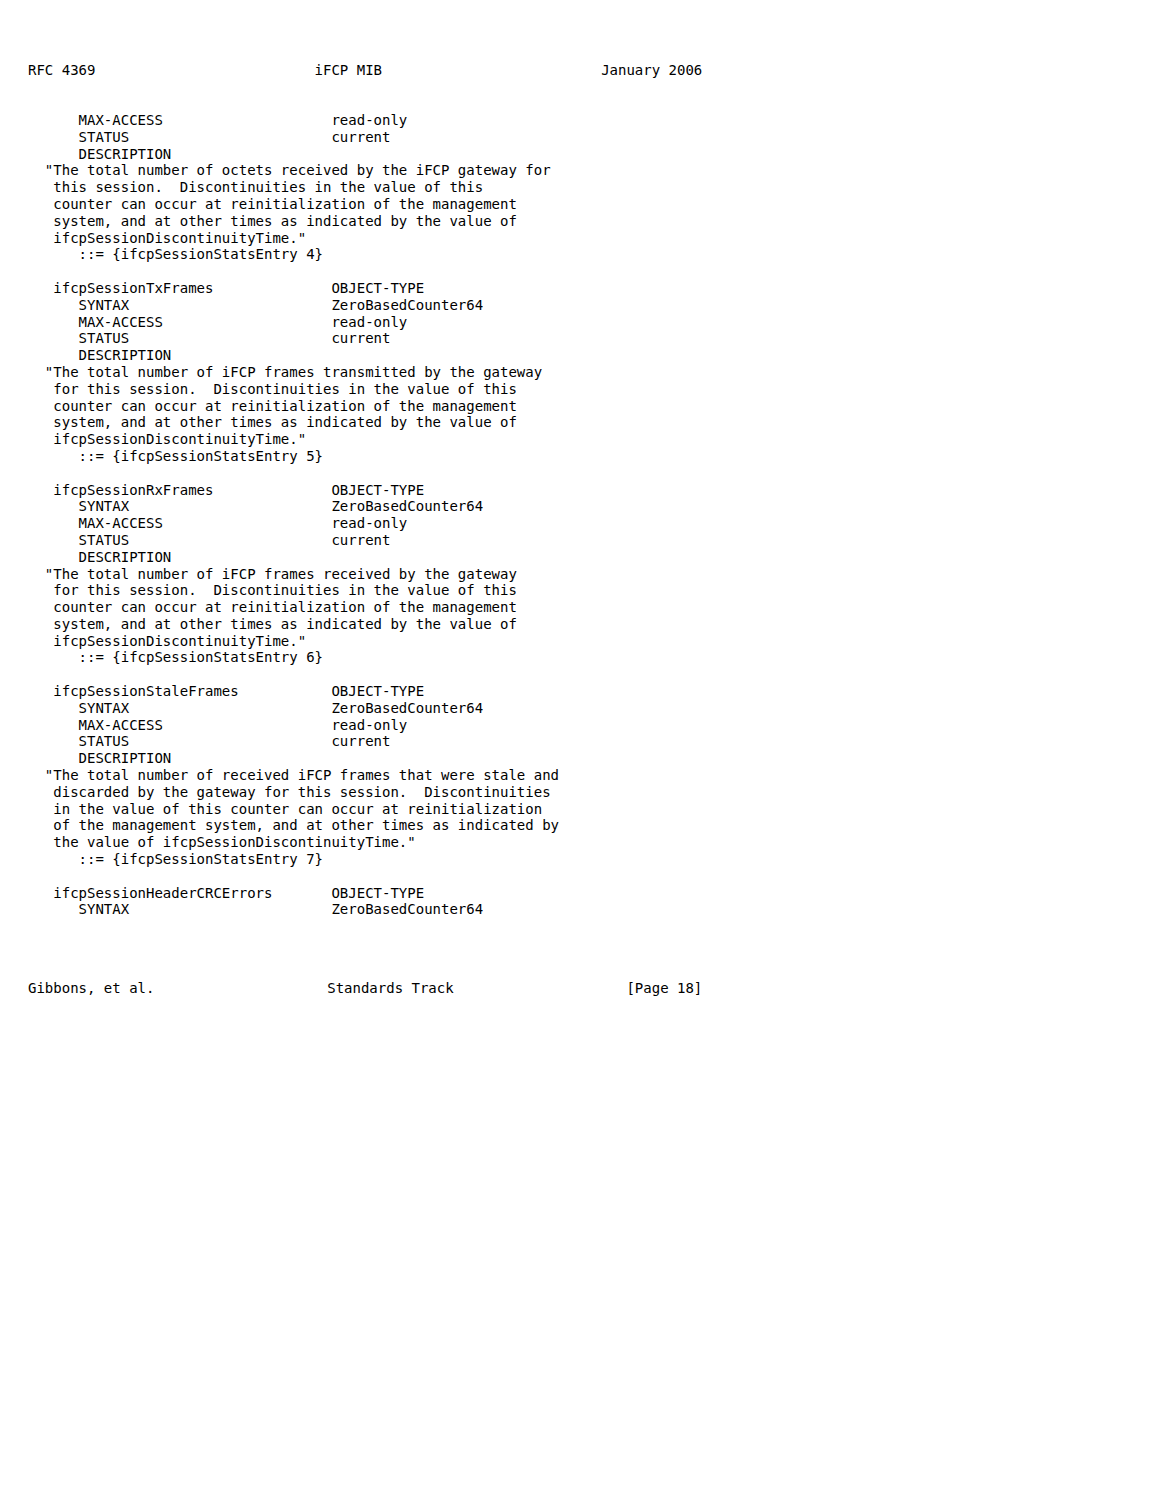RFC 4369 iFCP MIB January 2006
MAX-ACCESS read-only STATUS current DESCRIPTION "The total number of octets received by the iFCP gateway for this session. Discontinuities in the value of this counter can occur at reinitialization of the management system, and at other times as indicated by the value of ifcpSessionDiscontinuityTime." ::= {ifcpSessionStatsEntry 4} ifcpSessionTxFrames OBJECT-TYPE SYNTAX ZeroBasedCounter64 MAX-ACCESS read-only STATUS current DESCRIPTION "The total number of iFCP frames transmitted by the gateway for this session. Discontinuities in the value of this counter can occur at reinitialization of the management system, and at other times as indicated by the value of ifcpSessionDiscontinuityTime." ::= {ifcpSessionStatsEntry 5} ifcpSessionRxFrames OBJECT-TYPE SYNTAX ZeroBasedCounter64 MAX-ACCESS read-only STATUS current DESCRIPTION "The total number of iFCP frames received by the gateway for this session. Discontinuities in the value of this counter can occur at reinitialization of the management system, and at other times as indicated by the value of ifcpSessionDiscontinuityTime." ::= {ifcpSessionStatsEntry 6} ifcpSessionStaleFrames OBJECT-TYPE SYNTAX ZeroBasedCounter64 MAX-ACCESS read-only STATUS current DESCRIPTION "The total number of received iFCP frames that were stale and discarded by the gateway for this session. Discontinuities in the value of this counter can occur at reinitialization of the management system, and at other times as indicated by the value of ifcpSessionDiscontinuityTime." ::= {ifcpSessionStatsEntry 7} ifcpSessionHeaderCRCErrors OBJECT-TYPE SYNTAX ZeroBasedCounter64
Gibbons, et al. Standards Track[Page 18]